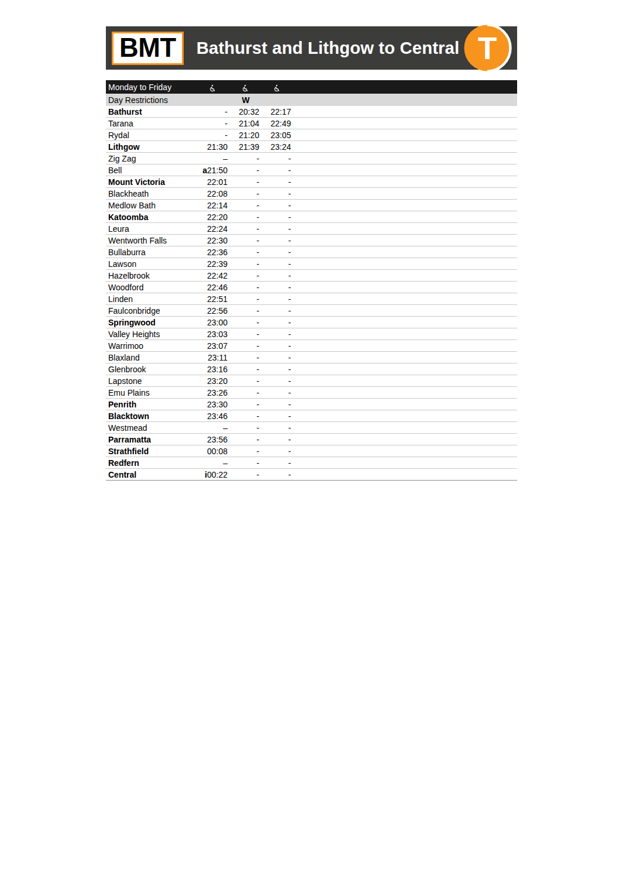BMT
Bathurst and Lithgow to Central
T
| Monday to Friday | | | | | | | | | | | | |
| --- | --- | --- | --- | --- | --- | --- | --- | --- | --- | --- | --- | --- |
| Day Restrictions | | W | | | | | | | | | | |
| Bathurst | - | 20:32 | 22:17 | | | | | | | | | |
| Tarana | - | 21:04 | 22:49 | | | | | | | | | |
| Rydal | - | 21:20 | 23:05 | | | | | | | | | |
| Lithgow | 21:30 | 21:39 | 23:24 | | | | | | | | | |
| Zig Zag | – | - | - | | | | | | | | | |
| Bell | a 21:50 | - | - | | | | | | | | | |
| Mount Victoria | 22:01 | - | - | | | | | | | | | |
| Blackheath | 22:08 | - | - | | | | | | | | | |
| Medlow Bath | 22:14 | - | - | | | | | | | | | |
| Katoomba | 22:20 | - | - | | | | | | | | | |
| Leura | 22:24 | - | - | | | | | | | | | |
| Wentworth Falls | 22:30 | - | - | | | | | | | | | |
| Bullaburra | 22:36 | - | - | | | | | | | | | |
| Lawson | 22:39 | - | - | | | | | | | | | |
| Hazelbrook | 22:42 | - | - | | | | | | | | | |
| Woodford | 22:46 | - | - | | | | | | | | | |
| Linden | 22:51 | - | - | | | | | | | | | |
| Faulconbridge | 22:56 | - | - | | | | | | | | | |
| Springwood | 23:00 | - | - | | | | | | | | | |
| Valley Heights | 23:03 | - | - | | | | | | | | | |
| Warrimoo | 23:07 | - | - | | | | | | | | | |
| Blaxland | 23:11 | - | - | | | | | | | | | |
| Glenbrook | 23:16 | - | - | | | | | | | | | |
| Lapstone | 23:20 | - | - | | | | | | | | | |
| Emu Plains | 23:26 | - | - | | | | | | | | | |
| Penrith | 23:30 | - | - | | | | | | | | | |
| Blacktown | 23:46 | - | - | | | | | | | | | |
| Westmead | – | - | - | | | | | | | | | |
| Parramatta | 23:56 | - | - | | | | | | | | | |
| Strathfield | 00:08 | - | - | | | | | | | | | |
| Redfern | – | - | - | | | | | | | | | |
| Central | i 00:22 | - | - | | | | | | | | | |